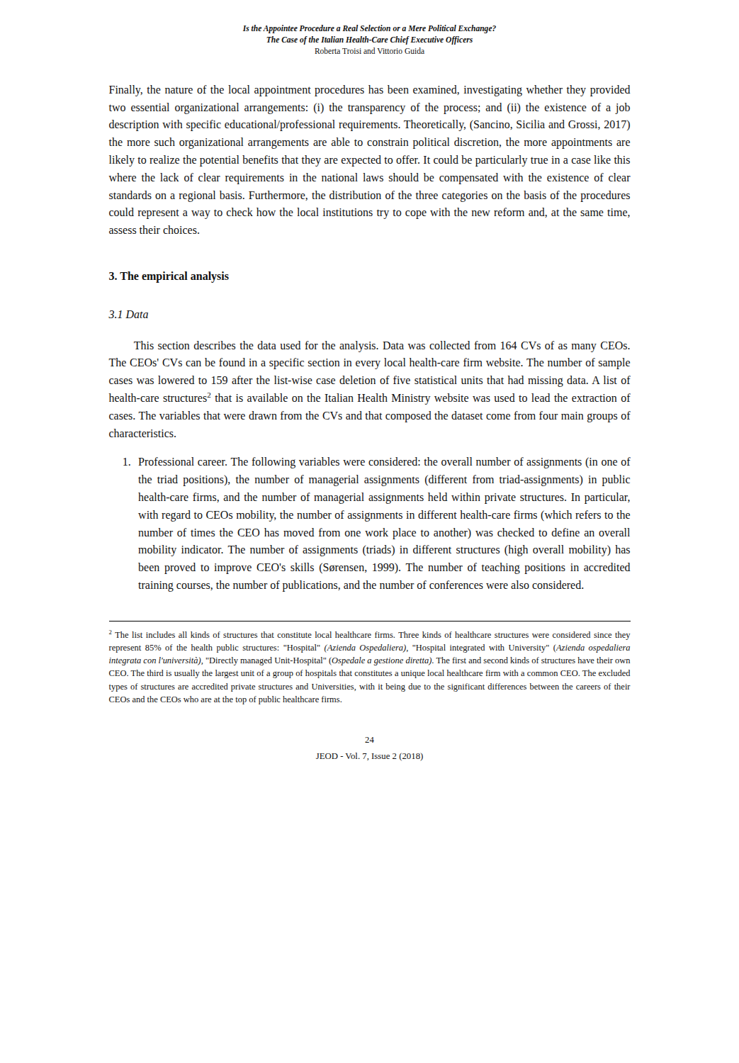Is the Appointee Procedure a Real Selection or a Mere Political Exchange?
The Case of the Italian Health-Care Chief Executive Officers
Roberta Troisi and Vittorio Guida
Finally, the nature of the local appointment procedures has been examined, investigating whether they provided two essential organizational arrangements: (i) the transparency of the process; and (ii) the existence of a job description with specific educational/professional requirements. Theoretically, (Sancino, Sicilia and Grossi, 2017) the more such organizational arrangements are able to constrain political discretion, the more appointments are likely to realize the potential benefits that they are expected to offer. It could be particularly true in a case like this where the lack of clear requirements in the national laws should be compensated with the existence of clear standards on a regional basis. Furthermore, the distribution of the three categories on the basis of the procedures could represent a way to check how the local institutions try to cope with the new reform and, at the same time, assess their choices.
3. The empirical analysis
3.1 Data
This section describes the data used for the analysis. Data was collected from 164 CVs of as many CEOs. The CEOs' CVs can be found in a specific section in every local health-care firm website. The number of sample cases was lowered to 159 after the list-wise case deletion of five statistical units that had missing data. A list of health-care structures2 that is available on the Italian Health Ministry website was used to lead the extraction of cases. The variables that were drawn from the CVs and that composed the dataset come from four main groups of characteristics.
Professional career. The following variables were considered: the overall number of assignments (in one of the triad positions), the number of managerial assignments (different from triad-assignments) in public health-care firms, and the number of managerial assignments held within private structures. In particular, with regard to CEOs mobility, the number of assignments in different health-care firms (which refers to the number of times the CEO has moved from one work place to another) was checked to define an overall mobility indicator. The number of assignments (triads) in different structures (high overall mobility) has been proved to improve CEO's skills (Sørensen, 1999). The number of teaching positions in accredited training courses, the number of publications, and the number of conferences were also considered.
2The list includes all kinds of structures that constitute local healthcare firms. Three kinds of healthcare structures were considered since they represent 85% of the health public structures: "Hospital" (Azienda Ospedaliera), "Hospital integrated with University" (Azienda ospedaliera integrata con l'università), "Directly managed Unit-Hospital" (Ospedale a gestione diretta). The first and second kinds of structures have their own CEO. The third is usually the largest unit of a group of hospitals that constitutes a unique local healthcare firm with a common CEO. The excluded types of structures are accredited private structures and Universities, with it being due to the significant differences between the careers of their CEOs and the CEOs who are at the top of public healthcare firms.
24
JEOD - Vol. 7, Issue 2 (2018)